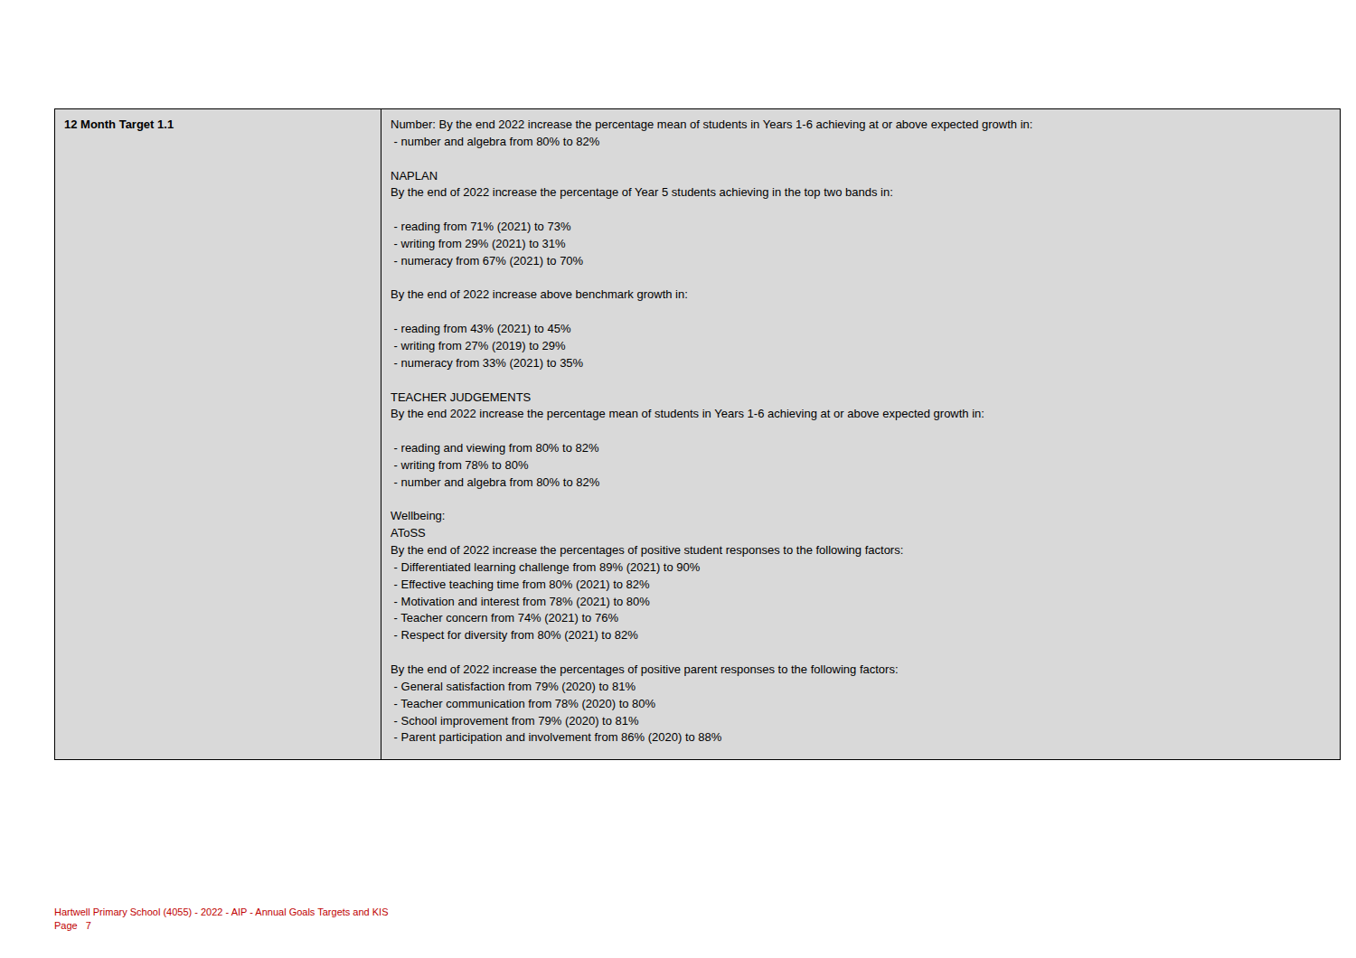| 12 Month Target 1.1 | Number: By the end 2022 increase the percentage mean of students in Years 1-6 achieving at or above expected growth in: - number and algebra from 80% to 82% NAPLAN By the end of 2022 increase the percentage of Year 5 students achieving in the top two bands in: - reading from 71% (2021) to 73% - writing from 29% (2021) to 31% - numeracy from 67% (2021) to 70% By the end of 2022 increase above benchmark growth in: - reading from 43% (2021) to 45% - writing from 27% (2019) to 29% - numeracy from 33% (2021) to 35% TEACHER JUDGEMENTS By the end 2022 increase the percentage mean of students in Years 1-6 achieving at or above expected growth in: - reading and viewing from 80% to 82% - writing from 78% to 80% - number and algebra from 80% to 82% Wellbeing: AToSS By the end of 2022 increase the percentages of positive student responses to the following factors: - Differentiated learning challenge from 89% (2021) to 90% - Effective teaching time from 80% (2021) to 82% - Motivation and interest from 78% (2021) to 80% - Teacher concern from 74% (2021) to 76% - Respect for diversity from 80% (2021) to 82% By the end of 2022 increase the percentages of positive parent responses to the following factors: - General satisfaction from 79% (2020) to 81% - Teacher communication from 78% (2020) to 80% - School improvement from 79% (2020) to 81% - Parent participation and involvement from 86% (2020) to 88% |
Hartwell Primary School (4055) - 2022 - AIP - Annual Goals Targets and KIS
Page 7